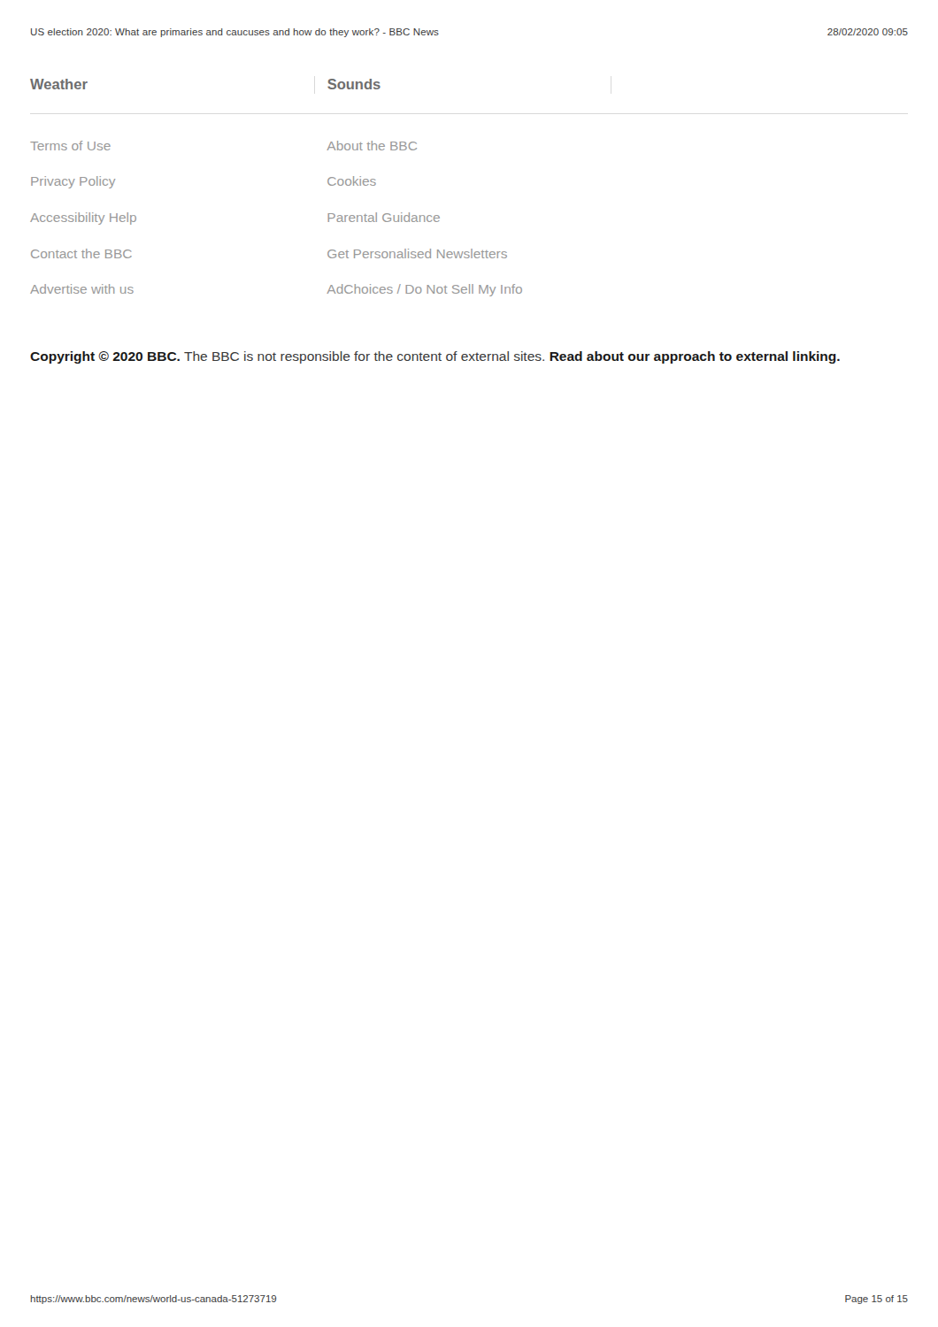US election 2020: What are primaries and caucuses and how do they work? - BBC News
28/02/2020 09:05
Weather
Sounds
Terms of Use
Privacy Policy
Accessibility Help
Contact the BBC
Advertise with us
About the BBC
Cookies
Parental Guidance
Get Personalised Newsletters
AdChoices / Do Not Sell My Info
Copyright © 2020 BBC. The BBC is not responsible for the content of external sites. Read about our approach to external linking.
https://www.bbc.com/news/world-us-canada-51273719
Page 15 of 15